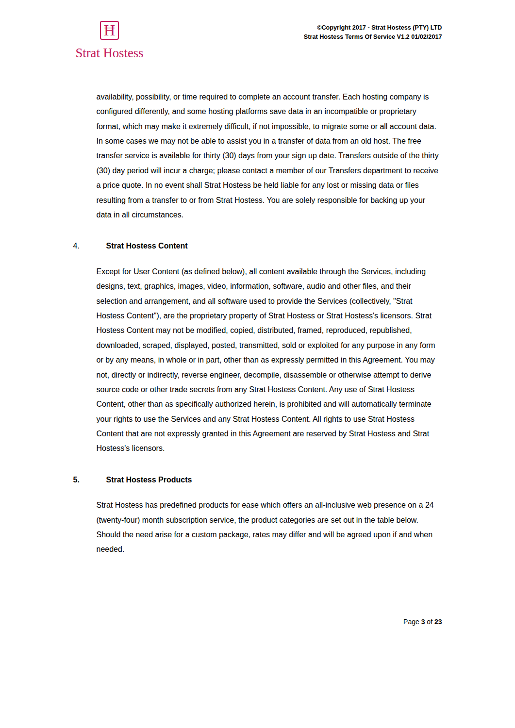Ħ
Strat Hostess
©Copyright 2017 - Strat Hostess (PTY) LTD
Strat Hostess Terms Of Service V1.2 01/02/2017
availability, possibility, or time required to complete an account transfer. Each hosting company is configured differently, and some hosting platforms save data in an incompatible or proprietary format, which may make it extremely difficult, if not impossible, to migrate some or all account data. In some cases we may not be able to assist you in a transfer of data from an old host. The free transfer service is available for thirty (30) days from your sign up date. Transfers outside of the thirty (30) day period will incur a charge; please contact a member of our Transfers department to receive a price quote. In no event shall Strat Hostess be held liable for any lost or missing data or files resulting from a transfer to or from Strat Hostess. You are solely responsible for backing up your data in all circumstances.
4. Strat Hostess Content
Except for User Content (as defined below), all content available through the Services, including designs, text, graphics, images, video, information, software, audio and other files, and their selection and arrangement, and all software used to provide the Services (collectively, "Strat Hostess Content"), are the proprietary property of Strat Hostess or Strat Hostess's licensors. Strat Hostess Content may not be modified, copied, distributed, framed, reproduced, republished, downloaded, scraped, displayed, posted, transmitted, sold or exploited for any purpose in any form or by any means, in whole or in part, other than as expressly permitted in this Agreement. You may not, directly or indirectly, reverse engineer, decompile, disassemble or otherwise attempt to derive source code or other trade secrets from any Strat Hostess Content. Any use of Strat Hostess Content, other than as specifically authorized herein, is prohibited and will automatically terminate your rights to use the Services and any Strat Hostess Content. All rights to use Strat Hostess Content that are not expressly granted in this Agreement are reserved by Strat Hostess and Strat Hostess's licensors.
5. Strat Hostess Products
Strat Hostess has predefined products for ease which offers an all-inclusive web presence on a 24 (twenty-four) month subscription service, the product categories are set out in the table below. Should the need arise for a custom package, rates may differ and will be agreed upon if and when needed.
Page 3 of 23